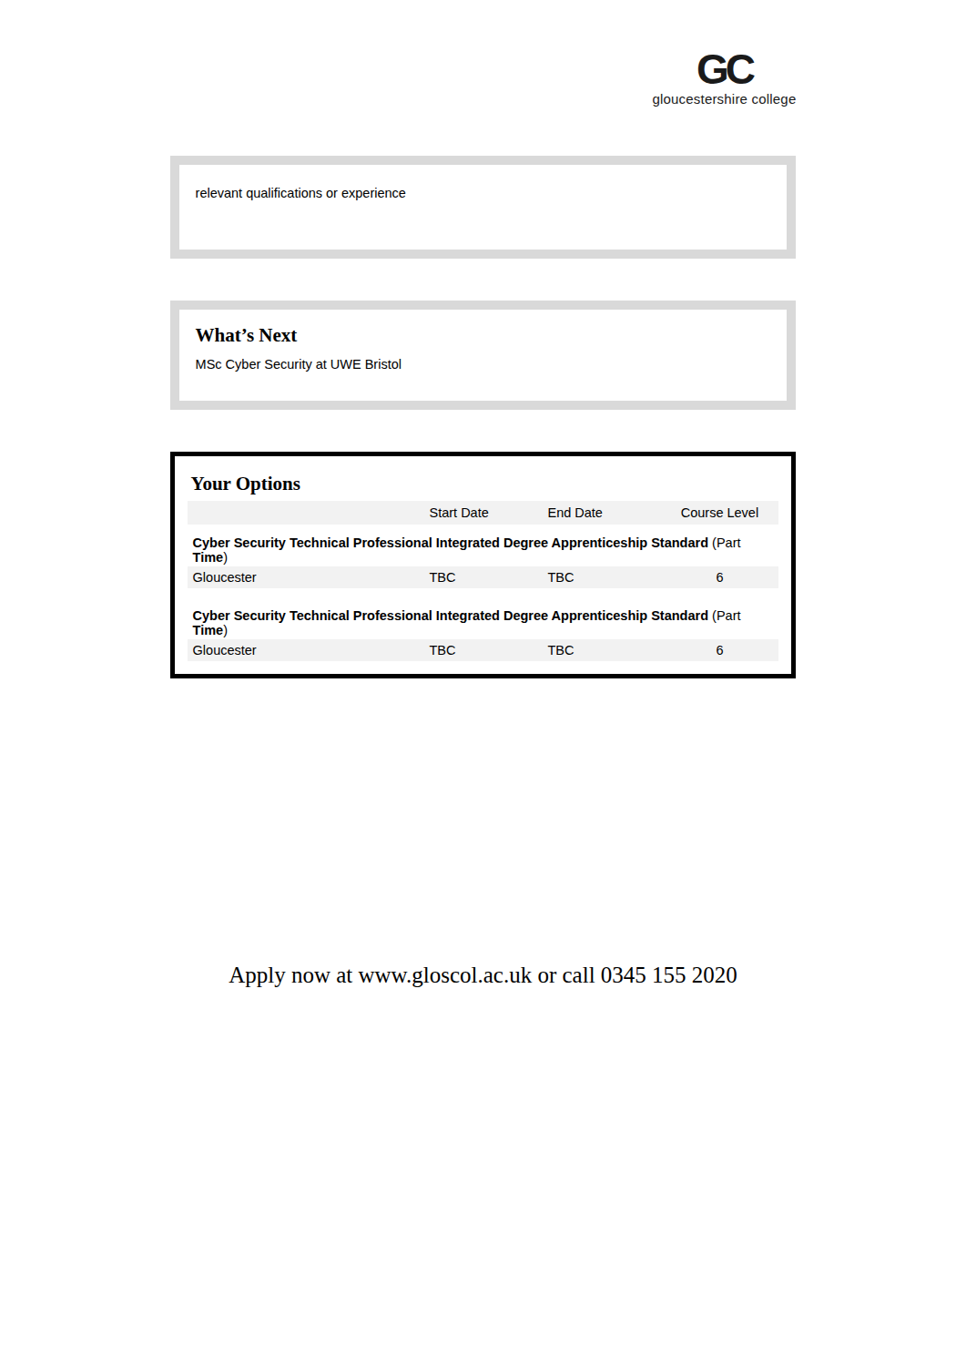GC
gloucestershire college
relevant qualifications or experience
What’s Next
MSc Cyber Security at UWE Bristol
Your Options
| | Start Date | End Date | Course Level |
| --- | --- | --- | --- |
| Cyber Security Technical Professional Integrated Degree Apprenticeship Standard (Part Time ) |
| Gloucester | TBC | TBC | 6 |
| Cyber Security Technical Professional Integrated Degree Apprenticeship Standard (Part Time ) |
| Gloucester | TBC | TBC | 6 |
Apply now at www.gloscol.ac.uk or call 0345 155 2020